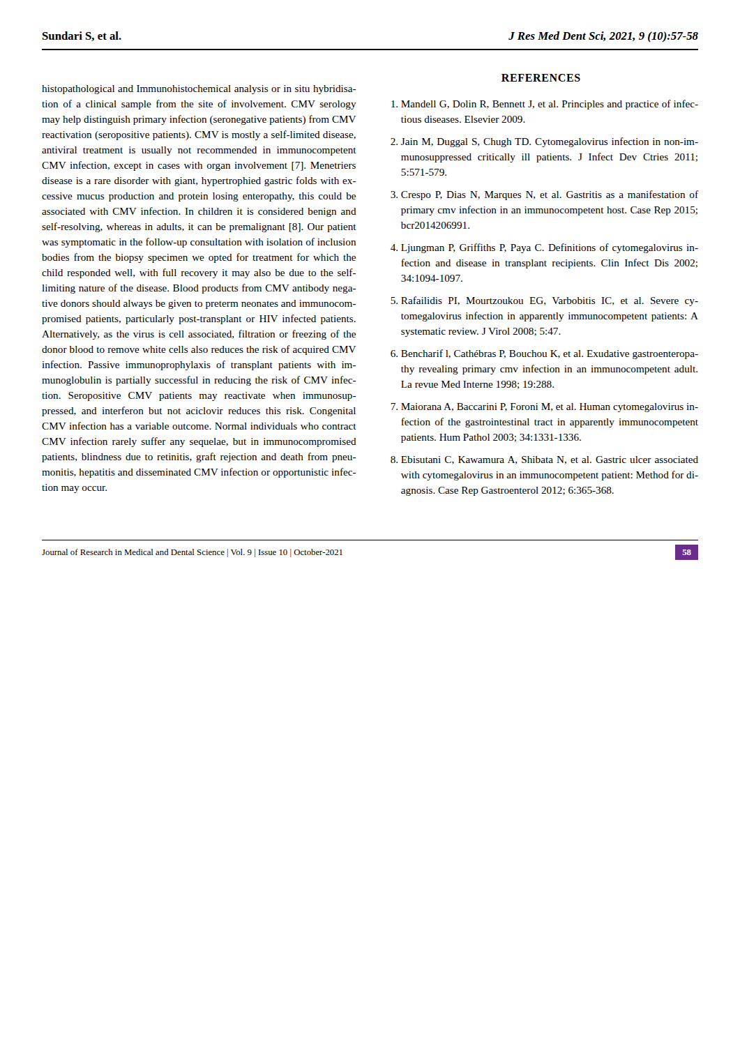Sundari S, et al.
J Res Med Dent Sci, 2021, 9 (10):57-58
histopathological and Immunohistochemical analysis or in situ hybridisation of a clinical sample from the site of involvement. CMV serology may help distinguish primary infection (seronegative patients) from CMV reactivation (seropositive patients). CMV is mostly a self-limited disease, antiviral treatment is usually not recommended in immunocompetent CMV infection, except in cases with organ involvement [7]. Menetriers disease is a rare disorder with giant, hypertrophied gastric folds with excessive mucus production and protein losing enteropathy, this could be associated with CMV infection. In children it is considered benign and self-resolving, whereas in adults, it can be premalignant [8]. Our patient was symptomatic in the follow-up consultation with isolation of inclusion bodies from the biopsy specimen we opted for treatment for which the child responded well, with full recovery it may also be due to the self-limiting nature of the disease. Blood products from CMV antibody negative donors should always be given to preterm neonates and immunocompromised patients, particularly post-transplant or HIV infected patients. Alternatively, as the virus is cell associated, filtration or freezing of the donor blood to remove white cells also reduces the risk of acquired CMV infection. Passive immunoprophylaxis of transplant patients with immunoglobulin is partially successful in reducing the risk of CMV infection. Seropositive CMV patients may reactivate when immunosuppressed, and interferon but not aciclovir reduces this risk. Congenital CMV infection has a variable outcome. Normal individuals who contract CMV infection rarely suffer any sequelae, but in immunocompromised patients, blindness due to retinitis, graft rejection and death from pneumonitis, hepatitis and disseminated CMV infection or opportunistic infection may occur.
REFERENCES
Mandell G, Dolin R, Bennett J, et al. Principles and practice of infectious diseases. Elsevier 2009.
Jain M, Duggal S, Chugh TD. Cytomegalovirus infection in non-immunosuppressed critically ill patients. J Infect Dev Ctries 2011; 5:571-579.
Crespo P, Dias N, Marques N, et al. Gastritis as a manifestation of primary cmv infection in an immunocompetent host. Case Rep 2015; bcr2014206991.
Ljungman P, Griffiths P, Paya C. Definitions of cytomegalovirus infection and disease in transplant recipients. Clin Infect Dis 2002; 34:1094-1097.
Rafailidis PI, Mourtzoukou EG, Varbobitis IC, et al. Severe cytomegalovirus infection in apparently immunocompetent patients: A systematic review. J Virol 2008; 5:47.
Bencharif l, Cathébras P, Bouchou K, et al. Exudative gastroenteropathy revealing primary cmv infection in an immunocompetent adult. La revue Med Interne 1998; 19:288.
Maiorana A, Baccarini P, Foroni M, et al. Human cytomegalovirus infection of the gastrointestinal tract in apparently immunocompetent patients. Hum Pathol 2003; 34:1331-1336.
Ebisutani C, Kawamura A, Shibata N, et al. Gastric ulcer associated with cytomegalovirus in an immunocompetent patient: Method for diagnosis. Case Rep Gastroenterol 2012; 6:365-368.
Journal of Research in Medical and Dental Science | Vol. 9 | Issue 10 | October-2021
58